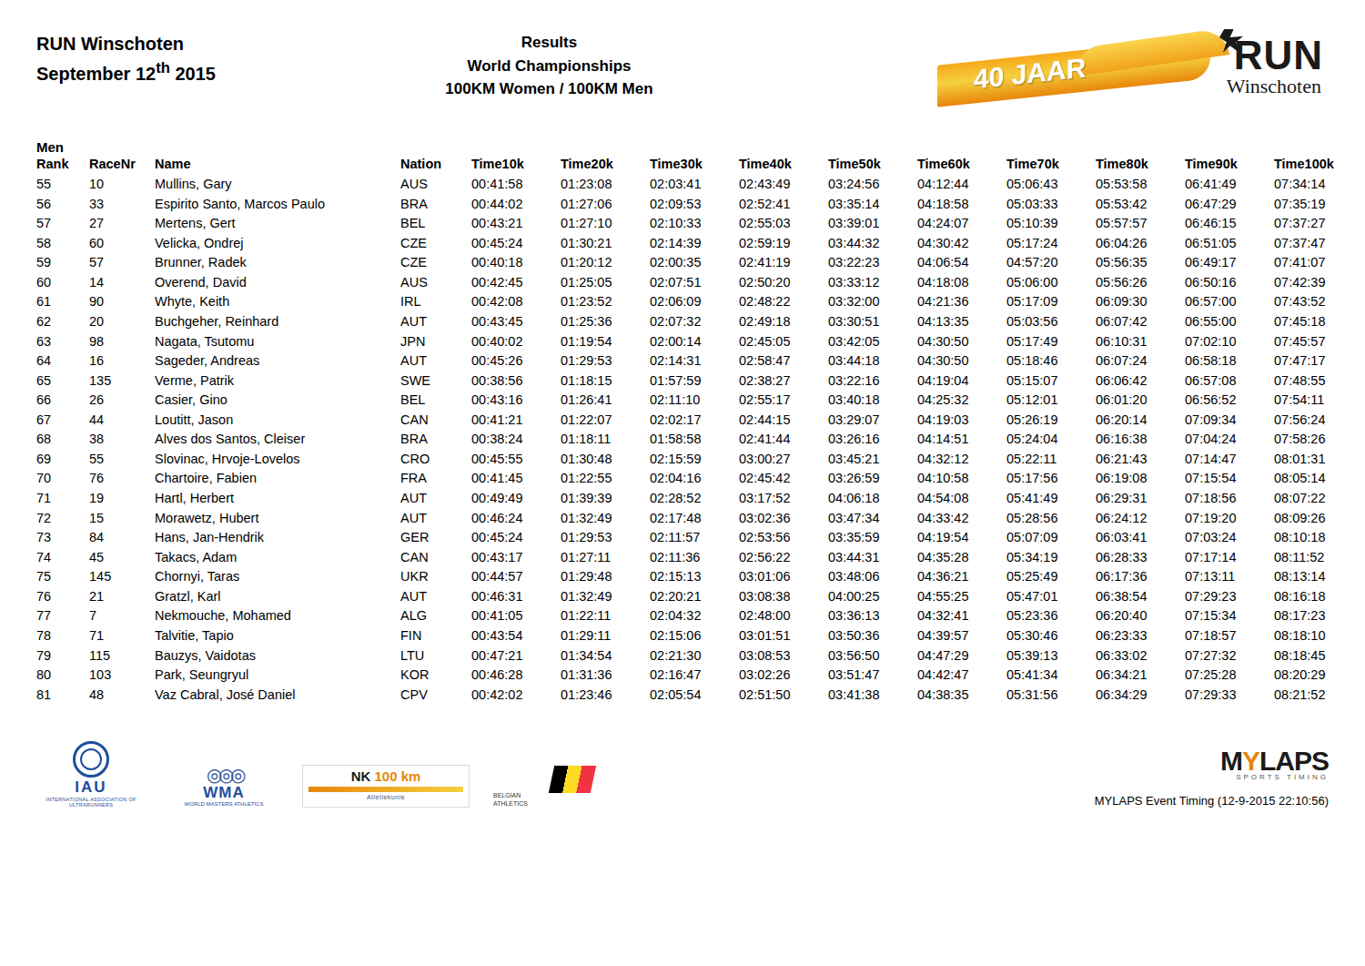RUN Winschoten
September 12th 2015
Results
World Championships
100KM Women / 100KM Men
40 JAAR
RUN
Winschoten
Men
| Rank | RaceNr | Name | Nation | Time10k | Time20k | Time30k | Time40k | Time50k | Time60k | Time70k | Time80k | Time90k | Time100k |
| --- | --- | --- | --- | --- | --- | --- | --- | --- | --- | --- | --- | --- | --- |
| 55 | 10 | Mullins, Gary | AUS | 00:41:58 | 01:23:08 | 02:03:41 | 02:43:49 | 03:24:56 | 04:12:44 | 05:06:43 | 05:53:58 | 06:41:49 | 07:34:14 |
| 56 | 33 | Espirito Santo, Marcos Paulo | BRA | 00:44:02 | 01:27:06 | 02:09:53 | 02:52:41 | 03:35:14 | 04:18:58 | 05:03:33 | 05:53:42 | 06:47:29 | 07:35:19 |
| 57 | 27 | Mertens, Gert | BEL | 00:43:21 | 01:27:10 | 02:10:33 | 02:55:03 | 03:39:01 | 04:24:07 | 05:10:39 | 05:57:57 | 06:46:15 | 07:37:27 |
| 58 | 60 | Velicka, Ondrej | CZE | 00:45:24 | 01:30:21 | 02:14:39 | 02:59:19 | 03:44:32 | 04:30:42 | 05:17:24 | 06:04:26 | 06:51:05 | 07:37:47 |
| 59 | 57 | Brunner, Radek | CZE | 00:40:18 | 01:20:12 | 02:00:35 | 02:41:19 | 03:22:23 | 04:06:54 | 04:57:20 | 05:56:35 | 06:49:17 | 07:41:07 |
| 60 | 14 | Overend, David | AUS | 00:42:45 | 01:25:05 | 02:07:51 | 02:50:20 | 03:33:12 | 04:18:08 | 05:06:00 | 05:56:26 | 06:50:16 | 07:42:39 |
| 61 | 90 | Whyte, Keith | IRL | 00:42:08 | 01:23:52 | 02:06:09 | 02:48:22 | 03:32:00 | 04:21:36 | 05:17:09 | 06:09:30 | 06:57:00 | 07:43:52 |
| 62 | 20 | Buchgeher, Reinhard | AUT | 00:43:45 | 01:25:36 | 02:07:32 | 02:49:18 | 03:30:51 | 04:13:35 | 05:03:56 | 06:07:42 | 06:55:00 | 07:45:18 |
| 63 | 98 | Nagata, Tsutomu | JPN | 00:40:02 | 01:19:54 | 02:00:14 | 02:45:05 | 03:42:05 | 04:30:50 | 05:17:49 | 06:10:31 | 07:02:10 | 07:45:57 |
| 64 | 16 | Sageder, Andreas | AUT | 00:45:26 | 01:29:53 | 02:14:31 | 02:58:47 | 03:44:18 | 04:30:50 | 05:18:46 | 06:07:24 | 06:58:18 | 07:47:17 |
| 65 | 135 | Verme, Patrik | SWE | 00:38:56 | 01:18:15 | 01:57:59 | 02:38:27 | 03:22:16 | 04:19:04 | 05:15:07 | 06:06:42 | 06:57:08 | 07:48:55 |
| 66 | 26 | Casier, Gino | BEL | 00:43:16 | 01:26:41 | 02:11:10 | 02:55:17 | 03:40:18 | 04:25:32 | 05:12:01 | 06:01:20 | 06:56:52 | 07:54:11 |
| 67 | 44 | Loutitt, Jason | CAN | 00:41:21 | 01:22:07 | 02:02:17 | 02:44:15 | 03:29:07 | 04:19:03 | 05:26:19 | 06:20:14 | 07:09:34 | 07:56:24 |
| 68 | 38 | Alves dos Santos, Cleiser | BRA | 00:38:24 | 01:18:11 | 01:58:58 | 02:41:44 | 03:26:16 | 04:14:51 | 05:24:04 | 06:16:38 | 07:04:24 | 07:58:26 |
| 69 | 55 | Slovinac, Hrvoje-Lovelos | CRO | 00:45:55 | 01:30:48 | 02:15:59 | 03:00:27 | 03:45:21 | 04:32:12 | 05:22:11 | 06:21:43 | 07:14:47 | 08:01:31 |
| 70 | 76 | Chartoire, Fabien | FRA | 00:41:45 | 01:22:55 | 02:04:16 | 02:45:42 | 03:26:59 | 04:10:58 | 05:17:56 | 06:19:08 | 07:15:54 | 08:05:14 |
| 71 | 19 | Hartl, Herbert | AUT | 00:49:49 | 01:39:39 | 02:28:52 | 03:17:52 | 04:06:18 | 04:54:08 | 05:41:49 | 06:29:31 | 07:18:56 | 08:07:22 |
| 72 | 15 | Morawetz, Hubert | AUT | 00:46:24 | 01:32:49 | 02:17:48 | 03:02:36 | 03:47:34 | 04:33:42 | 05:28:56 | 06:24:12 | 07:19:20 | 08:09:26 |
| 73 | 84 | Hans, Jan-Hendrik | GER | 00:45:24 | 01:29:53 | 02:11:57 | 02:53:56 | 03:35:59 | 04:19:54 | 05:07:09 | 06:03:41 | 07:03:24 | 08:10:18 |
| 74 | 45 | Takacs, Adam | CAN | 00:43:17 | 01:27:11 | 02:11:36 | 02:56:22 | 03:44:31 | 04:35:28 | 05:34:19 | 06:28:33 | 07:17:14 | 08:11:52 |
| 75 | 145 | Chornyi, Taras | UKR | 00:44:57 | 01:29:48 | 02:15:13 | 03:01:06 | 03:48:06 | 04:36:21 | 05:25:49 | 06:17:36 | 07:13:11 | 08:13:14 |
| 76 | 21 | Gratzl, Karl | AUT | 00:46:31 | 01:32:49 | 02:20:21 | 03:08:38 | 04:00:25 | 04:55:25 | 05:47:01 | 06:38:54 | 07:29:23 | 08:16:18 |
| 77 | 7 | Nekmouche, Mohamed | ALG | 00:41:05 | 01:22:11 | 02:04:32 | 02:48:00 | 03:36:13 | 04:32:41 | 05:23:36 | 06:20:40 | 07:15:34 | 08:17:23 |
| 78 | 71 | Talvitie, Tapio | FIN | 00:43:54 | 01:29:11 | 02:15:06 | 03:01:51 | 03:50:36 | 04:39:57 | 05:30:46 | 06:23:33 | 07:18:57 | 08:18:10 |
| 79 | 115 | Bauzys, Vaidotas | LTU | 00:47:21 | 01:34:54 | 02:21:30 | 03:08:53 | 03:56:50 | 04:47:29 | 05:39:13 | 06:33:02 | 07:27:32 | 08:18:45 |
| 80 | 103 | Park, Seungryul | KOR | 00:46:28 | 01:31:36 | 02:16:47 | 03:02:26 | 03:51:47 | 04:42:47 | 05:41:34 | 06:34:21 | 07:25:28 | 08:20:29 |
| 81 | 48 | Vaz Cabral, José Daniel | CPV | 00:42:02 | 01:23:46 | 02:05:54 | 02:51:50 | 03:41:38 | 04:38:35 | 05:31:56 | 06:34:29 | 07:29:33 | 08:21:52 |
IAU
INTERNATIONAL ASSOCIATION OF ULTRARUNNERS
◎◎◎
WMA
WORLD MASTERS ATHLETICS
NK 100 km
Atletiekunie
BELGIAN
ATHLETICS
MYLAPS
SPORTS TIMING
MYLAPS Event Timing (12-9-2015 22:10:56)